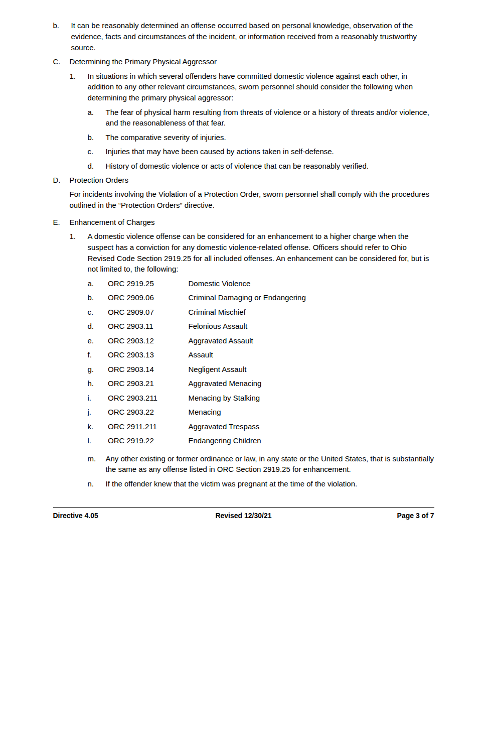b. It can be reasonably determined an offense occurred based on personal knowledge, observation of the evidence, facts and circumstances of the incident, or information received from a reasonably trustworthy source.
C. Determining the Primary Physical Aggressor
1. In situations in which several offenders have committed domestic violence against each other, in addition to any other relevant circumstances, sworn personnel should consider the following when determining the primary physical aggressor:
a. The fear of physical harm resulting from threats of violence or a history of threats and/or violence, and the reasonableness of that fear.
b. The comparative severity of injuries.
c. Injuries that may have been caused by actions taken in self-defense.
d. History of domestic violence or acts of violence that can be reasonably verified.
D. Protection Orders
For incidents involving the Violation of a Protection Order, sworn personnel shall comply with the procedures outlined in the “Protection Orders” directive.
E. Enhancement of Charges
1. A domestic violence offense can be considered for an enhancement to a higher charge when the suspect has a conviction for any domestic violence-related offense. Officers should refer to Ohio Revised Code Section 2919.25 for all included offenses. An enhancement can be considered for, but is not limited to, the following:
| a. | ORC 2919.25 | Domestic Violence |
| b. | ORC 2909.06 | Criminal Damaging or Endangering |
| c. | ORC 2909.07 | Criminal Mischief |
| d. | ORC 2903.11 | Felonious Assault |
| e. | ORC 2903.12 | Aggravated Assault |
| f. | ORC 2903.13 | Assault |
| g. | ORC 2903.14 | Negligent Assault |
| h. | ORC 2903.21 | Aggravated Menacing |
| i. | ORC 2903.211 | Menacing by Stalking |
| j. | ORC 2903.22 | Menacing |
| k. | ORC 2911.211 | Aggravated Trespass |
| l. | ORC 2919.22 | Endangering Children |
m. Any other existing or former ordinance or law, in any state or the United States, that is substantially the same as any offense listed in ORC Section 2919.25 for enhancement.
n. If the offender knew that the victim was pregnant at the time of the violation.
| Directive 4.05 | Revised 12/30/21 | Page 3 of 7 |